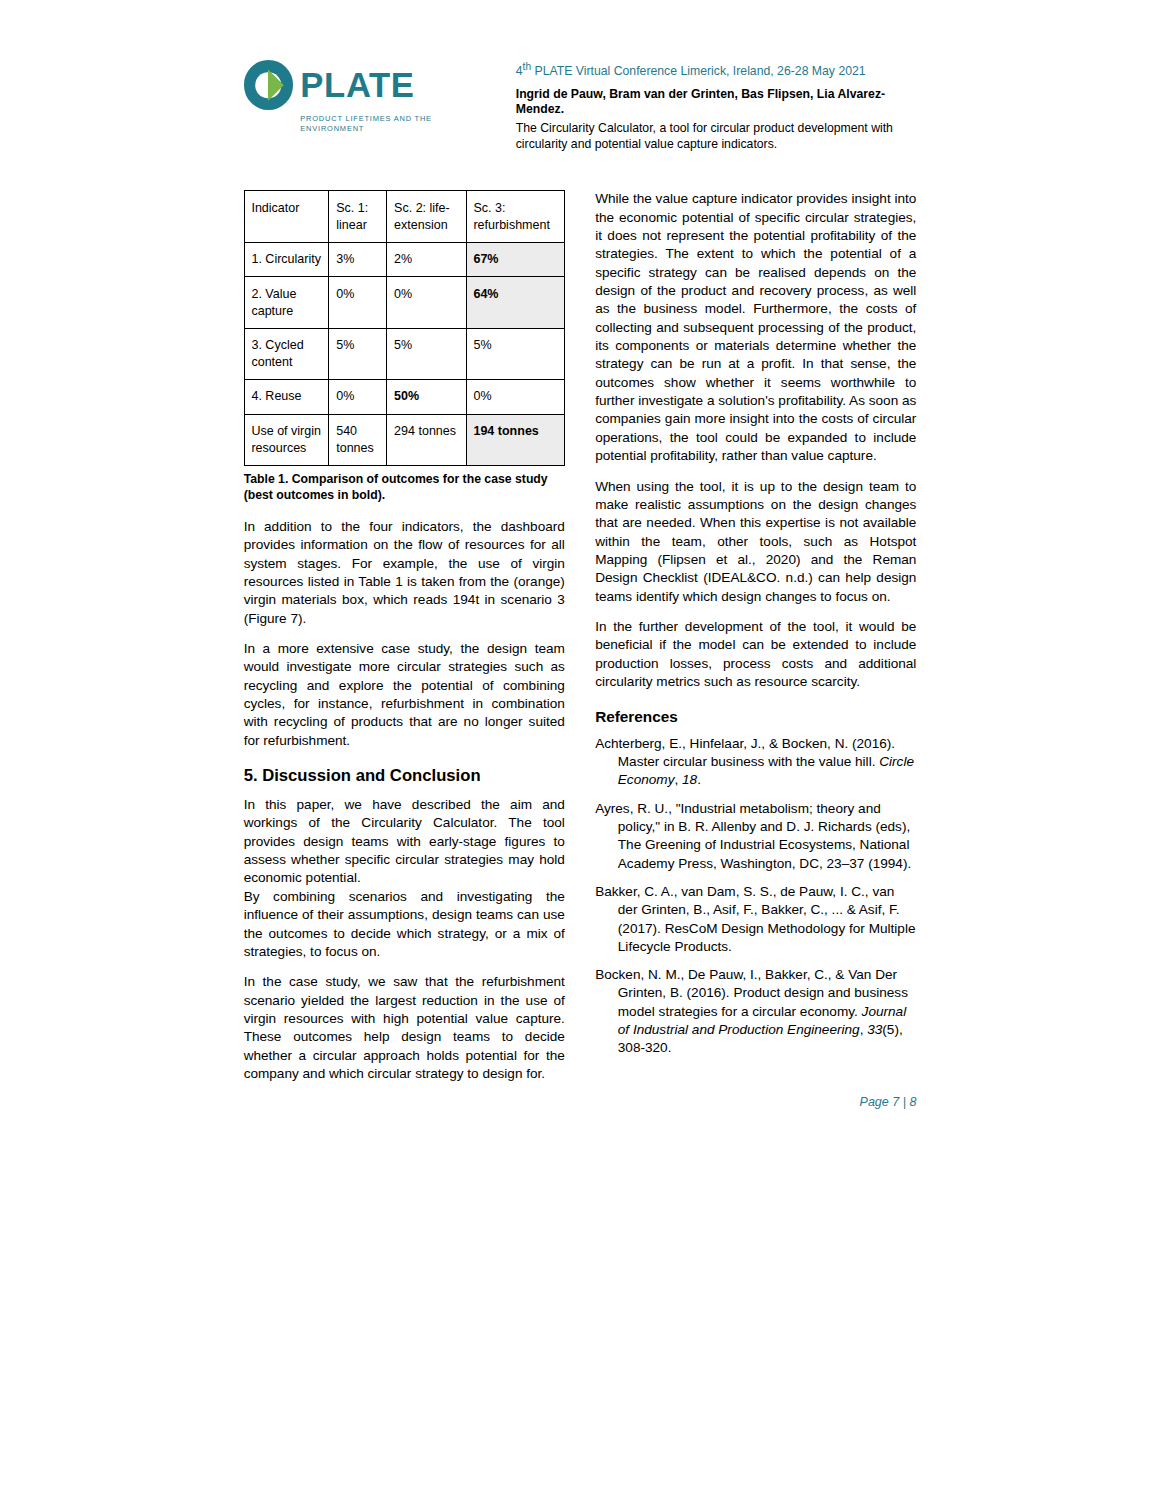PLATE
Product Lifetimes And The Environment
4th PLATE Virtual Conference Limerick, Ireland, 26-28 May 2021
Ingrid de Pauw, Bram van der Grinten, Bas Flipsen, Lia Alvarez-Mendez.
The Circularity Calculator, a tool for circular product development with circularity and potential value capture indicators.
| Indicator | Sc. 1: linear | Sc. 2: life-extension | Sc. 3: refurbishment |
| --- | --- | --- | --- |
| 1. Circularity | 3% | 2% | 67% |
| 2. Value capture | 0% | 0% | 64% |
| 3. Cycled content | 5% | 5% | 5% |
| 4. Reuse | 0% | 50% | 0% |
| Use of virgin resources | 540 tonnes | 294 tonnes | 194 tonnes |
Table 1. Comparison of outcomes for the case study (best outcomes in bold).
In addition to the four indicators, the dashboard provides information on the flow of resources for all system stages. For example, the use of virgin resources listed in Table 1 is taken from the (orange) virgin materials box, which reads 194t in scenario 3 (Figure 7).
In a more extensive case study, the design team would investigate more circular strategies such as recycling and explore the potential of combining cycles, for instance, refurbishment in combination with recycling of products that are no longer suited for refurbishment.
5. Discussion and Conclusion
In this paper, we have described the aim and workings of the Circularity Calculator. The tool provides design teams with early-stage figures to assess whether specific circular strategies may hold economic potential.
By combining scenarios and investigating the influence of their assumptions, design teams can use the outcomes to decide which strategy, or a mix of strategies, to focus on.
In the case study, we saw that the refurbishment scenario yielded the largest reduction in the use of virgin resources with high potential value capture. These outcomes help design teams to decide whether a circular approach holds potential for the company and which circular strategy to design for.
While the value capture indicator provides insight into the economic potential of specific circular strategies, it does not represent the potential profitability of the strategies. The extent to which the potential of a specific strategy can be realised depends on the design of the product and recovery process, as well as the business model. Furthermore, the costs of collecting and subsequent processing of the product, its components or materials determine whether the strategy can be run at a profit. In that sense, the outcomes show whether it seems worthwhile to further investigate a solution's profitability. As soon as companies gain more insight into the costs of circular operations, the tool could be expanded to include potential profitability, rather than value capture.
When using the tool, it is up to the design team to make realistic assumptions on the design changes that are needed. When this expertise is not available within the team, other tools, such as Hotspot Mapping (Flipsen et al., 2020) and the Reman Design Checklist (IDEAL&CO. n.d.) can help design teams identify which design changes to focus on.
In the further development of the tool, it would be beneficial if the model can be extended to include production losses, process costs and additional circularity metrics such as resource scarcity.
References
Achterberg, E., Hinfelaar, J., & Bocken, N. (2016). Master circular business with the value hill. Circle Economy, 18.
Ayres, R. U., "Industrial metabolism; theory and policy," in B. R. Allenby and D. J. Richards (eds), The Greening of Industrial Ecosystems, National Academy Press, Washington, DC, 23–37 (1994).
Bakker, C. A., van Dam, S. S., de Pauw, I. C., van der Grinten, B., Asif, F., Bakker, C., ... & Asif, F. (2017). ResCoM Design Methodology for Multiple Lifecycle Products.
Bocken, N. M., De Pauw, I., Bakker, C., & Van Der Grinten, B. (2016). Product design and business model strategies for a circular economy. Journal of Industrial and Production Engineering, 33(5), 308-320.
Page 7 | 8